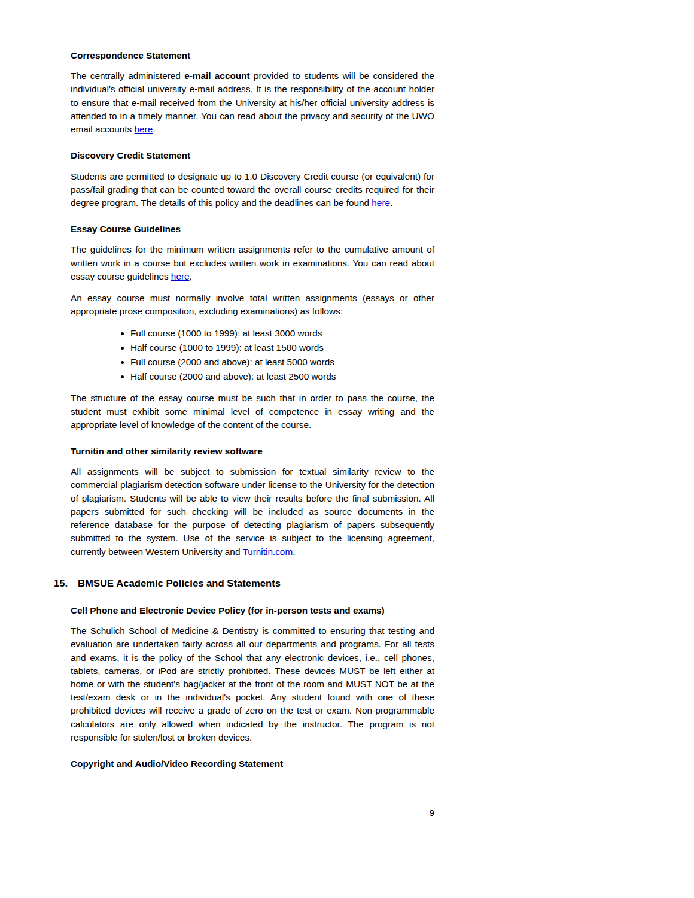Correspondence Statement
The centrally administered e-mail account provided to students will be considered the individual's official university e-mail address. It is the responsibility of the account holder to ensure that e-mail received from the University at his/her official university address is attended to in a timely manner. You can read about the privacy and security of the UWO email accounts here.
Discovery Credit Statement
Students are permitted to designate up to 1.0 Discovery Credit course (or equivalent) for pass/fail grading that can be counted toward the overall course credits required for their degree program. The details of this policy and the deadlines can be found here.
Essay Course Guidelines
The guidelines for the minimum written assignments refer to the cumulative amount of written work in a course but excludes written work in examinations. You can read about essay course guidelines here.
An essay course must normally involve total written assignments (essays or other appropriate prose composition, excluding examinations) as follows:
Full course (1000 to 1999): at least 3000 words
Half course (1000 to 1999): at least 1500 words
Full course (2000 and above): at least 5000 words
Half course (2000 and above): at least 2500 words
The structure of the essay course must be such that in order to pass the course, the student must exhibit some minimal level of competence in essay writing and the appropriate level of knowledge of the content of the course.
Turnitin and other similarity review software
All assignments will be subject to submission for textual similarity review to the commercial plagiarism detection software under license to the University for the detection of plagiarism. Students will be able to view their results before the final submission. All papers submitted for such checking will be included as source documents in the reference database for the purpose of detecting plagiarism of papers subsequently submitted to the system. Use of the service is subject to the licensing agreement, currently between Western University and Turnitin.com.
15. BMSUE Academic Policies and Statements
Cell Phone and Electronic Device Policy (for in-person tests and exams)
The Schulich School of Medicine & Dentistry is committed to ensuring that testing and evaluation are undertaken fairly across all our departments and programs. For all tests and exams, it is the policy of the School that any electronic devices, i.e., cell phones, tablets, cameras, or iPod are strictly prohibited. These devices MUST be left either at home or with the student's bag/jacket at the front of the room and MUST NOT be at the test/exam desk or in the individual's pocket. Any student found with one of these prohibited devices will receive a grade of zero on the test or exam. Non-programmable calculators are only allowed when indicated by the instructor. The program is not responsible for stolen/lost or broken devices.
Copyright and Audio/Video Recording Statement
9